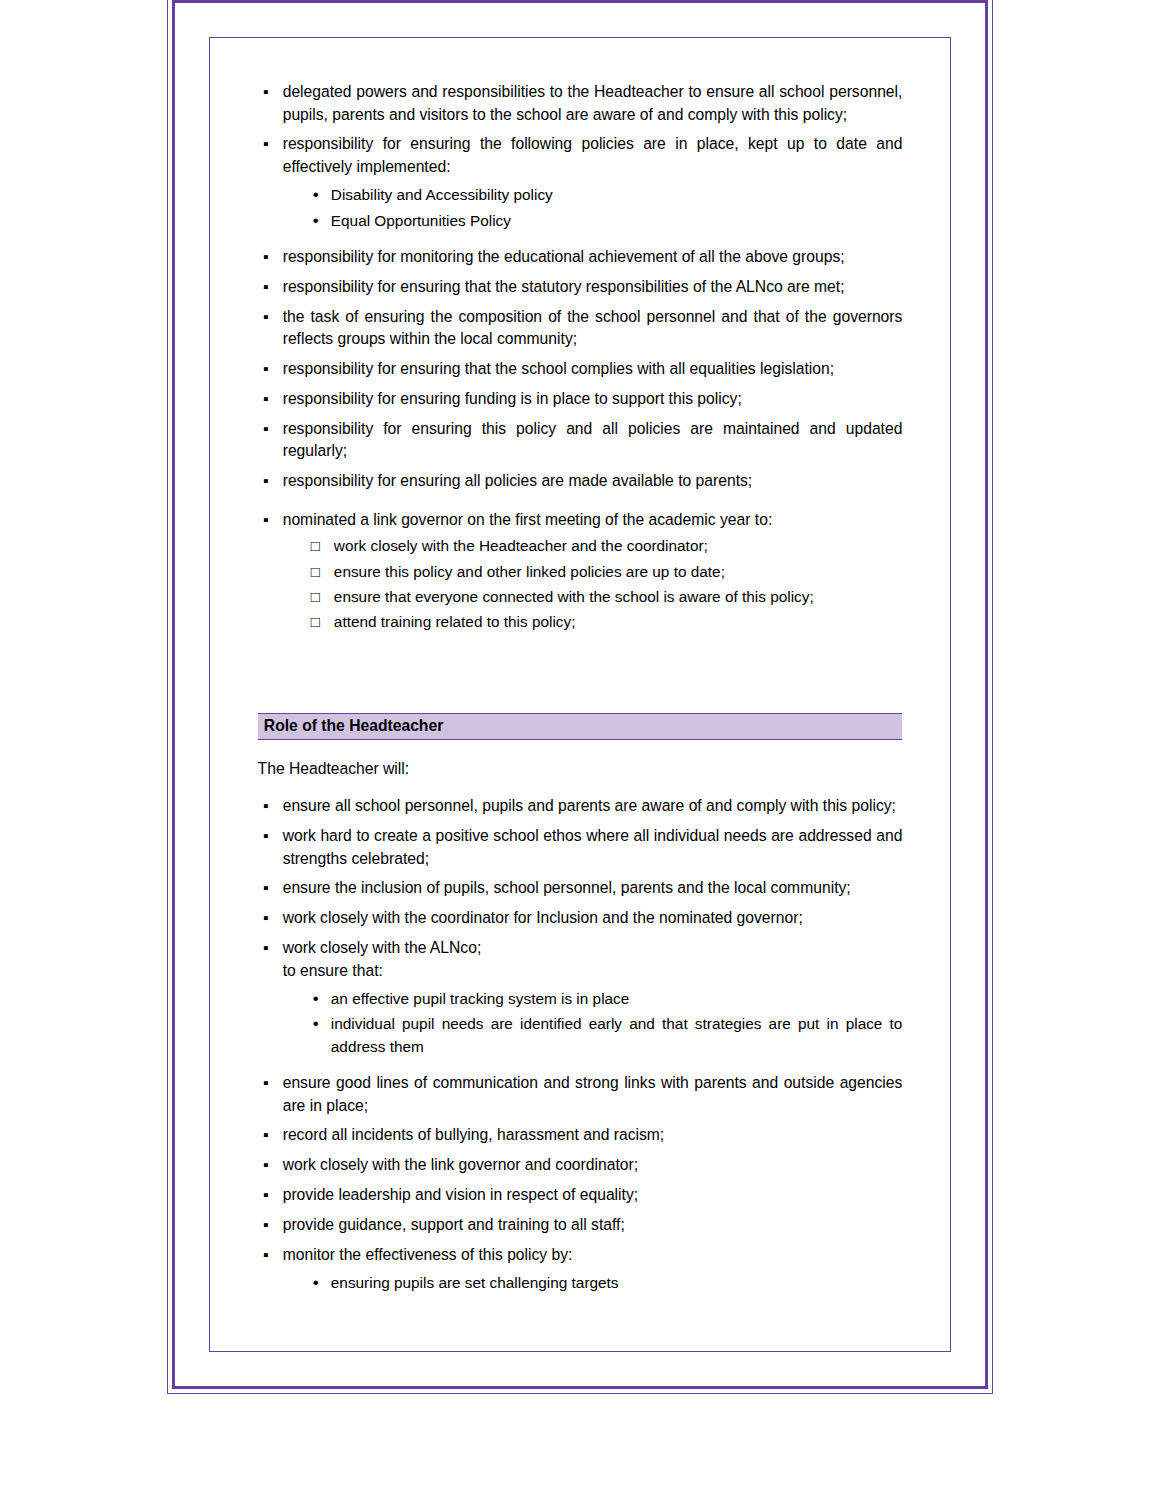delegated powers and responsibilities to the Headteacher to ensure all school personnel, pupils, parents and visitors to the school are aware of and comply with this policy;
responsibility for ensuring the following policies are in place, kept up to date and effectively implemented:
Disability and Accessibility policy
Equal Opportunities Policy
responsibility for monitoring the educational achievement of all the above groups;
responsibility for ensuring that the statutory responsibilities of the ALNco are met;
the task of ensuring the composition of the school personnel and that of the governors reflects groups within the local community;
responsibility for ensuring that the school complies with all equalities legislation;
responsibility for ensuring funding is in place to support this policy;
responsibility for ensuring this policy and all policies are maintained and updated regularly;
responsibility for ensuring all policies are made available to parents;
nominated a link governor on the first meeting of the academic year to:
work closely with the Headteacher and the coordinator;
ensure this policy and other linked policies are up to date;
ensure that everyone connected with the school is aware of this policy;
attend training related to this policy;
Role of the Headteacher
The Headteacher will:
ensure all school personnel, pupils and parents are aware of and comply with this policy;
work hard to create a positive school ethos where all individual needs are addressed and strengths celebrated;
ensure the inclusion of pupils, school personnel, parents and the local community;
work closely with the coordinator for Inclusion and the nominated governor;
work closely with the ALNco;
to ensure that:
an effective pupil tracking system is in place
individual pupil needs are identified early and that strategies are put in place to address them
ensure good lines of communication and strong links with parents and outside agencies are in place;
record all incidents of bullying, harassment and racism;
work closely with the link governor and coordinator;
provide leadership and vision in respect of equality;
provide guidance, support and training to all staff;
monitor the effectiveness of this policy by:
ensuring pupils are set challenging targets